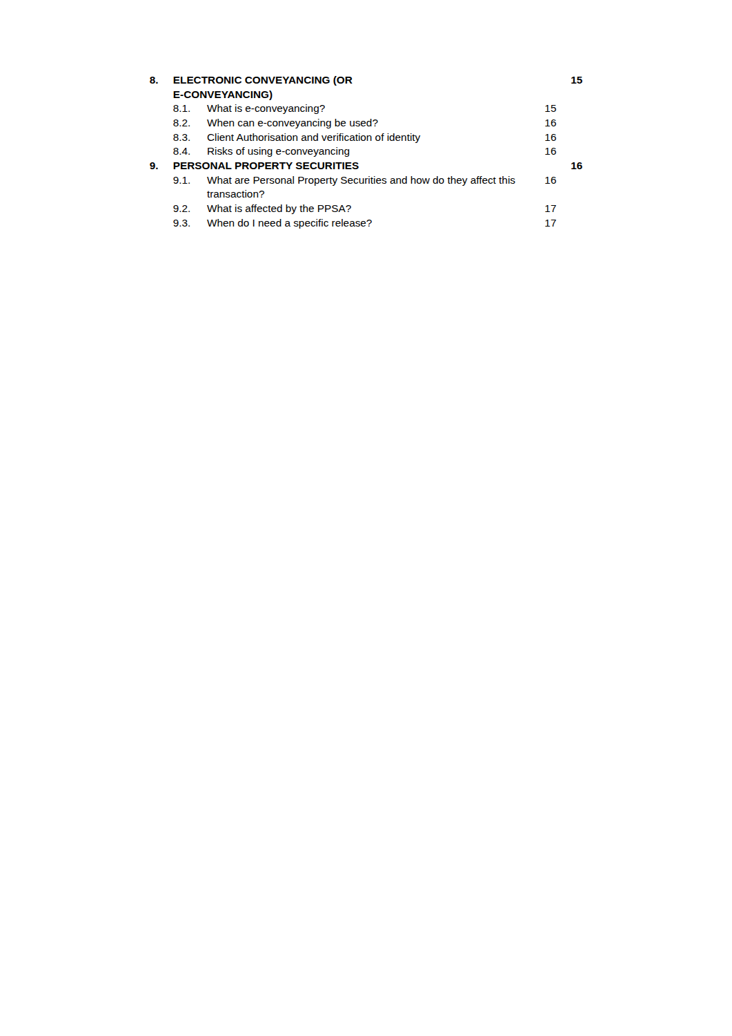| 8. | Electronic Conveyancing (or e-conveyancing) | 15 |
| | / 8.1. / What is e-conveyancing? / 15 / / 8.2. / When can e-conveyancing be used? / 16 / / 8.3. / Client Authorisation and verification of identity / 16 / / 8.4. / Risks of using e-conveyancing / 16 / | |
| 9. | Personal Property Securities | 16 |
| | / 9.1. / What are Personal Property Securities and how do they affect this transaction? / 16 / / 9.2. / What is affected by the PPSA? / 17 / / 9.3. / When do I need a specific release? / 17 / | |